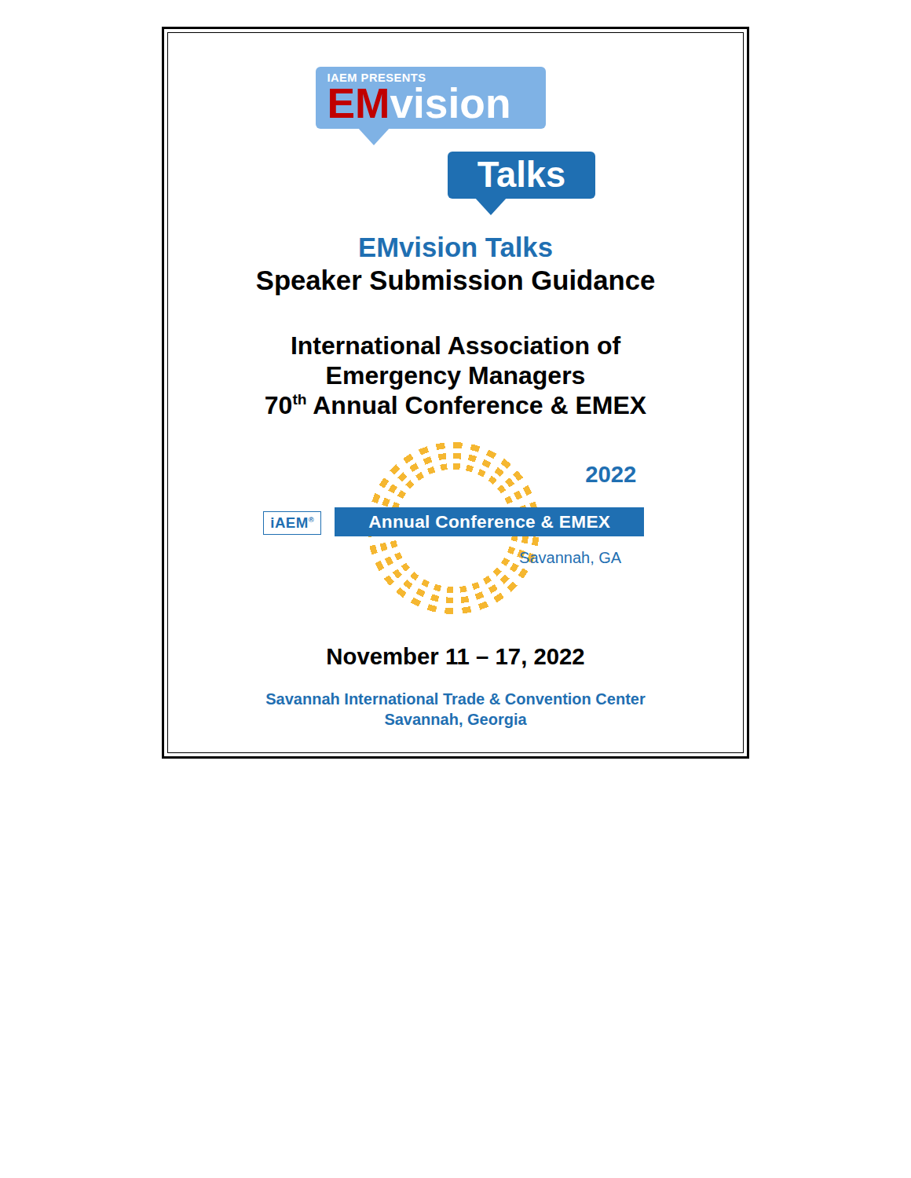IAEM PRESENTS
EM vision
Talks
EMvision Talks
Speaker Submission Guidance
International Association of
Emergency Managers
70th Annual Conference & EMEX
2022
iAEM®
Annual Conference & EMEX
Savannah, GA
November 11 – 17, 2022
Savannah International Trade & Convention Center
Savannah, Georgia